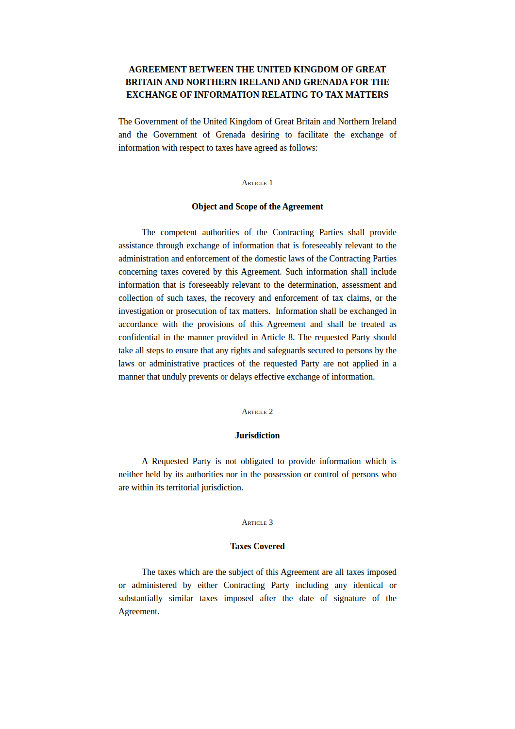Agreement between the United Kingdom of Great Britain and Northern Ireland and Grenada for the Exchange of Information Relating to Tax Matters
The Government of the United Kingdom of Great Britain and Northern Ireland and the Government of Grenada desiring to facilitate the exchange of information with respect to taxes have agreed as follows:
Article 1
Object and Scope of the Agreement
The competent authorities of the Contracting Parties shall provide assistance through exchange of information that is foreseeably relevant to the administration and enforcement of the domestic laws of the Contracting Parties concerning taxes covered by this Agreement. Such information shall include information that is foreseeably relevant to the determination, assessment and collection of such taxes, the recovery and enforcement of tax claims, or the investigation or prosecution of tax matters. Information shall be exchanged in accordance with the provisions of this Agreement and shall be treated as confidential in the manner provided in Article 8. The requested Party should take all steps to ensure that any rights and safeguards secured to persons by the laws or administrative practices of the requested Party are not applied in a manner that unduly prevents or delays effective exchange of information.
Article 2
Jurisdiction
A Requested Party is not obligated to provide information which is neither held by its authorities nor in the possession or control of persons who are within its territorial jurisdiction.
Article 3
Taxes Covered
The taxes which are the subject of this Agreement are all taxes imposed or administered by either Contracting Party including any identical or substantially similar taxes imposed after the date of signature of the Agreement.